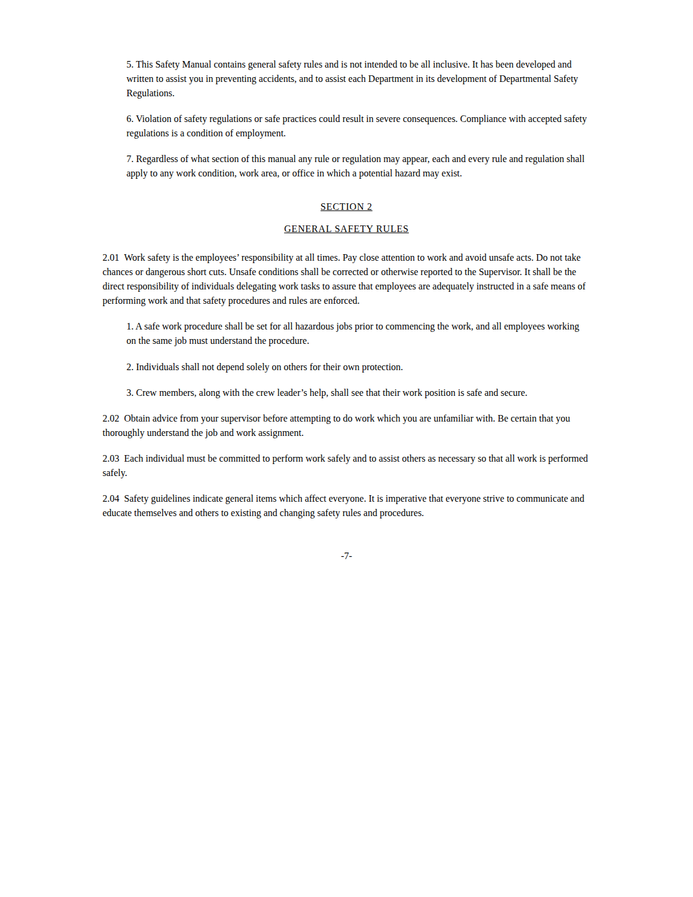5. This Safety Manual contains general safety rules and is not intended to be all inclusive. It has been developed and written to assist you in preventing accidents, and to assist each Department in its development of Departmental Safety Regulations.
6. Violation of safety regulations or safe practices could result in severe consequences. Compliance with accepted safety regulations is a condition of employment.
7. Regardless of what section of this manual any rule or regulation may appear, each and every rule and regulation shall apply to any work condition, work area, or office in which a potential hazard may exist.
SECTION 2
GENERAL SAFETY RULES
2.01 Work safety is the employees’ responsibility at all times. Pay close attention to work and avoid unsafe acts. Do not take chances or dangerous short cuts. Unsafe conditions shall be corrected or otherwise reported to the Supervisor. It shall be the direct responsibility of individuals delegating work tasks to assure that employees are adequately instructed in a safe means of performing work and that safety procedures and rules are enforced.
1. A safe work procedure shall be set for all hazardous jobs prior to commencing the work, and all employees working on the same job must understand the procedure.
2. Individuals shall not depend solely on others for their own protection.
3. Crew members, along with the crew leader’s help, shall see that their work position is safe and secure.
2.02 Obtain advice from your supervisor before attempting to do work which you are unfamiliar with. Be certain that you thoroughly understand the job and work assignment.
2.03 Each individual must be committed to perform work safely and to assist others as necessary so that all work is performed safely.
2.04 Safety guidelines indicate general items which affect everyone. It is imperative that everyone strive to communicate and educate themselves and others to existing and changing safety rules and procedures.
-7-